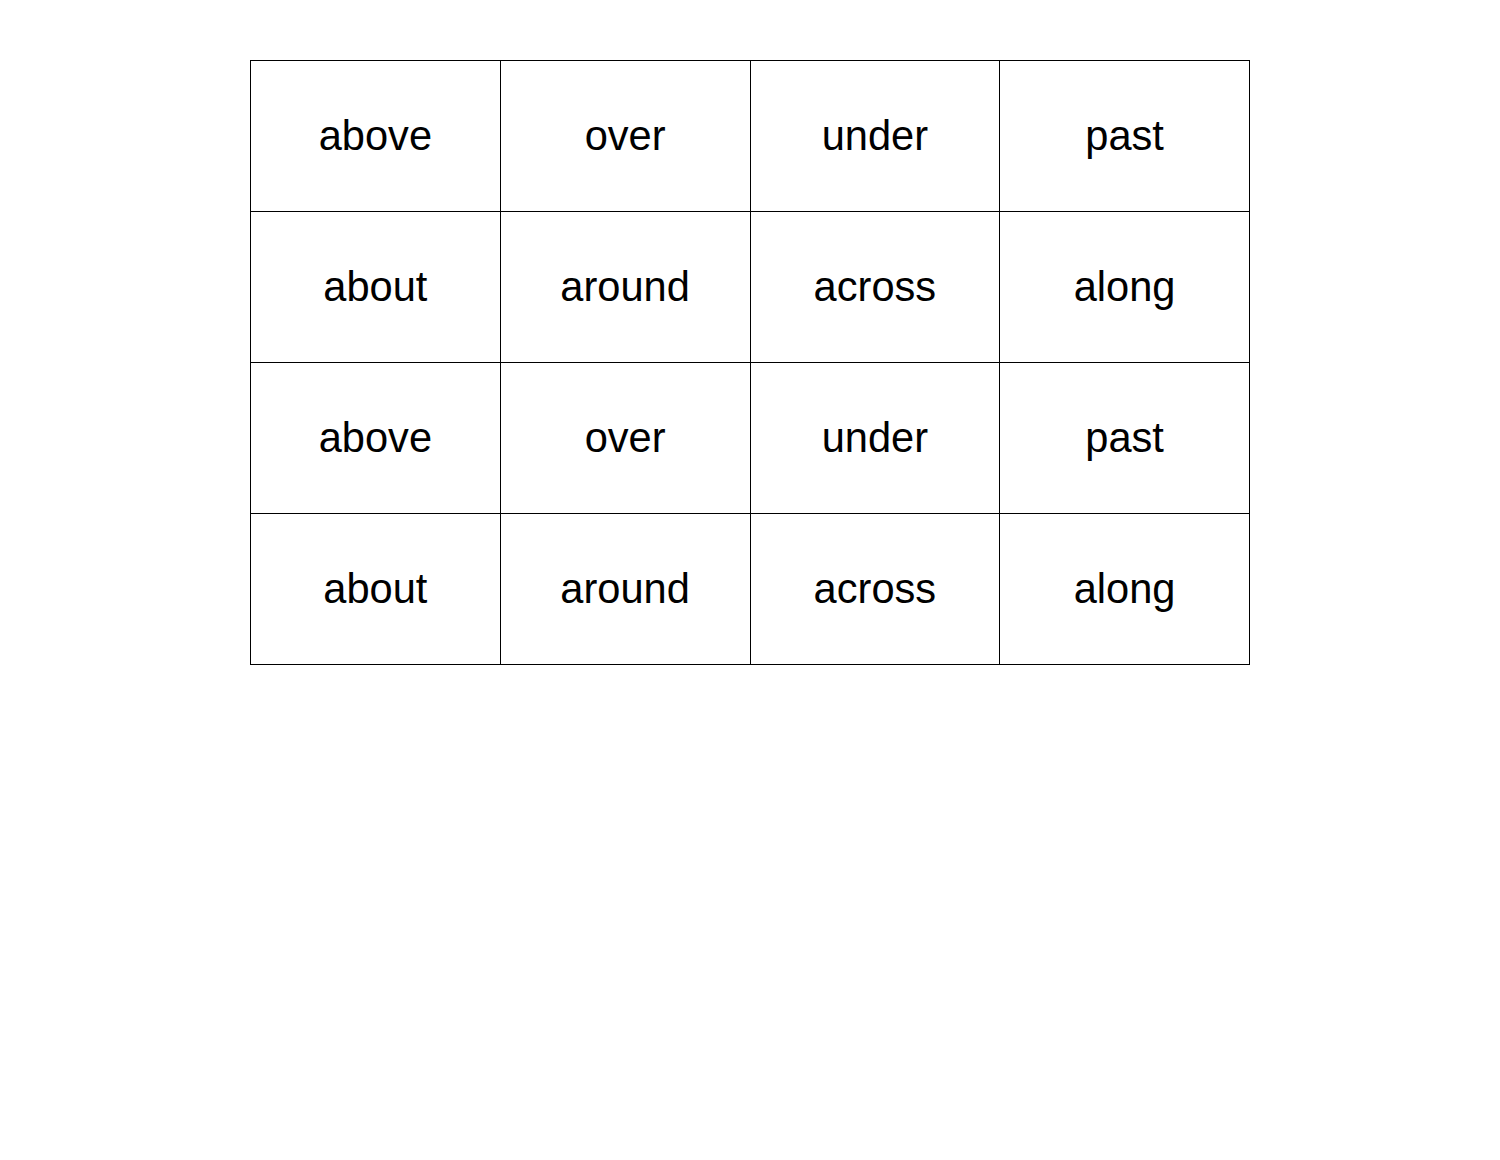Preposition flashcards
| above | over | under | past |
| about | around | across | along |
| above | over | under | past |
| about | around | across | along |